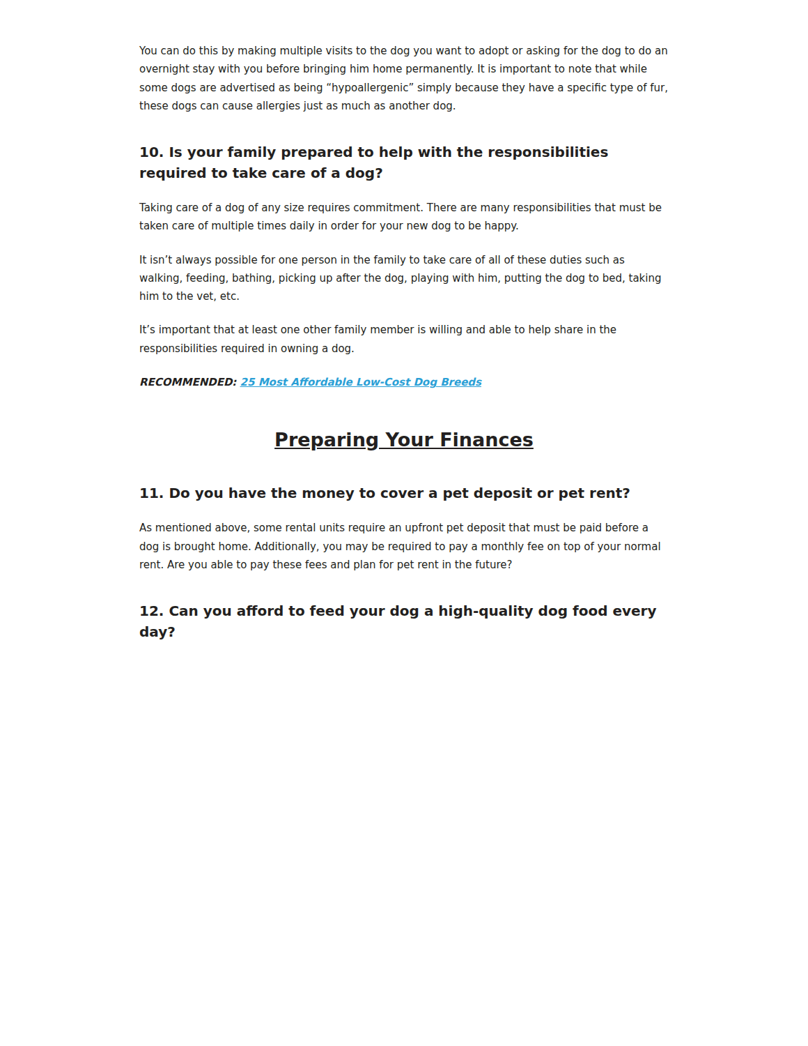You can do this by making multiple visits to the dog you want to adopt or asking for the dog to do an overnight stay with you before bringing him home permanently. It is important to note that while some dogs are advertised as being “hypoallergenic” simply because they have a specific type of fur, these dogs can cause allergies just as much as another dog.
10. Is your family prepared to help with the responsibilities required to take care of a dog?
Taking care of a dog of any size requires commitment. There are many responsibilities that must be taken care of multiple times daily in order for your new dog to be happy.
It isn’t always possible for one person in the family to take care of all of these duties such as walking, feeding, bathing, picking up after the dog, playing with him, putting the dog to bed, taking him to the vet, etc.
It’s important that at least one other family member is willing and able to help share in the responsibilities required in owning a dog.
RECOMMENDED: 25 Most Affordable Low-Cost Dog Breeds
Preparing Your Finances
11. Do you have the money to cover a pet deposit or pet rent?
As mentioned above, some rental units require an upfront pet deposit that must be paid before a dog is brought home. Additionally, you may be required to pay a monthly fee on top of your normal rent. Are you able to pay these fees and plan for pet rent in the future?
12. Can you afford to feed your dog a high-quality dog food every day?